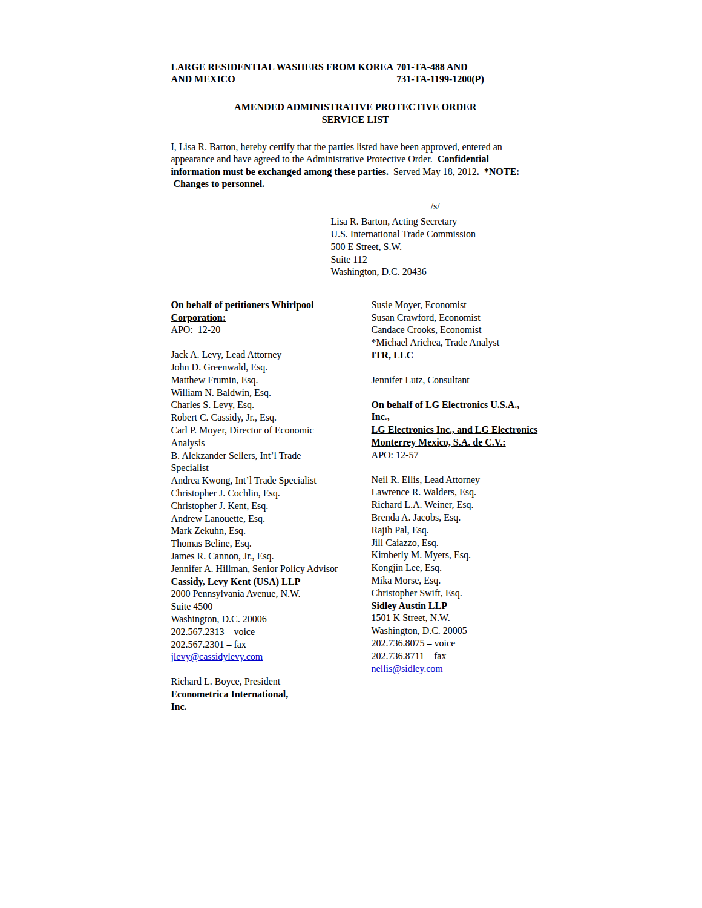Large Residential Washers from Korea
and Mexico
701-TA-488 and
731-TA-1199-1200(P)
Amended Administrative Protective Order Service List
I, Lisa R. Barton, hereby certify that the parties listed have been approved, entered an appearance and have agreed to the Administrative Protective Order. Confidential information must be exchanged among these parties. Served May 18, 2012. *NOTE: Changes to personnel.
/s/
Lisa R. Barton, Acting Secretary
U.S. International Trade Commission
500 E Street, S.W.
Suite 112
Washington, D.C. 20436
On behalf of petitioners Whirlpool
Corporation:
APO: 12-20
Jack A. Levy, Lead Attorney
John D. Greenwald, Esq.
Matthew Frumin, Esq.
William N. Baldwin, Esq.
Charles S. Levy, Esq.
Robert C. Cassidy, Jr., Esq.
Carl P. Moyer, Director of Economic
Analysis
B. Alekzander Sellers, Int’l Trade Specialist
Andrea Kwong, Int’l Trade Specialist
Christopher J. Cochlin, Esq.
Christopher J. Kent, Esq.
Andrew Lanouette, Esq.
Mark Zekuhn, Esq.
Thomas Beline, Esq.
James R. Cannon, Jr., Esq.
Jennifer A. Hillman, Senior Policy Advisor
Cassidy, Levy Kent (USA) LLP
2000 Pennsylvania Avenue, N.W.
Suite 4500
Washington, D.C. 20006
202.567.2313 – voice
202.567.2301 – fax
jlevy@cassidylevy.com
Richard L. Boyce, President
Econometrica International,
Inc.
Susie Moyer, Economist
Susan Crawford, Economist
Candace Crooks, Economist
*Michael Arichea, Trade Analyst
ITR, LLC
Jennifer Lutz, Consultant
On behalf of LG Electronics U.S.A., Inc.,
LG Electronics Inc., and LG Electronics
Monterrey Mexico, S.A. de C.V.:
APO: 12-57
Neil R. Ellis, Lead Attorney
Lawrence R. Walders, Esq.
Richard L.A. Weiner, Esq.
Brenda A. Jacobs, Esq.
Rajib Pal, Esq.
Jill Caiazzo, Esq.
Kimberly M. Myers, Esq.
Kongjin Lee, Esq.
Mika Morse, Esq.
Christopher Swift, Esq.
Sidley Austin LLP
1501 K Street, N.W.
Washington, D.C. 20005
202.736.8075 – voice
202.736.8711 – fax
nellis@sidley.com